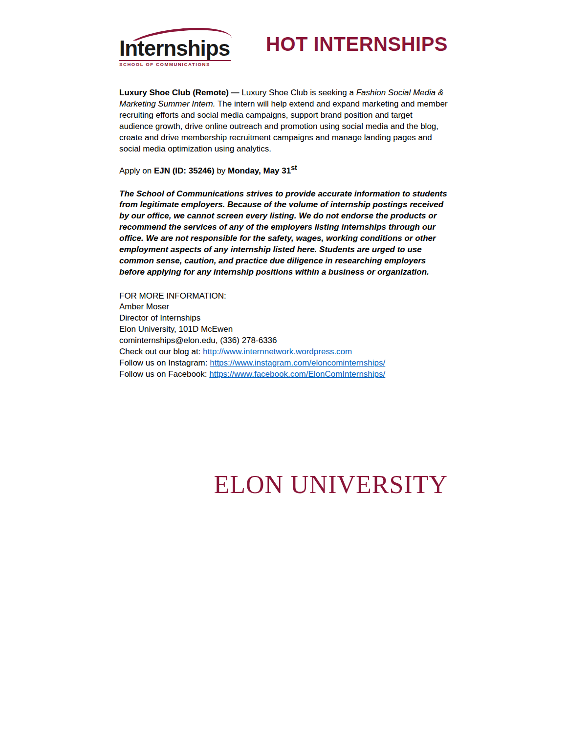Internships SCHOOL OF COMMUNICATIONS
HOT INTERNSHIPS
Luxury Shoe Club (Remote) — Luxury Shoe Club is seeking a Fashion Social Media & Marketing Summer Intern. The intern will help extend and expand marketing and member recruiting efforts and social media campaigns, support brand position and target audience growth, drive online outreach and promotion using social media and the blog, create and drive membership recruitment campaigns and manage landing pages and social media optimization using analytics.
Apply on EJN (ID: 35246) by Monday, May 31st
The School of Communications strives to provide accurate information to students from legitimate employers. Because of the volume of internship postings received by our office, we cannot screen every listing. We do not endorse the products or recommend the services of any of the employers listing internships through our office. We are not responsible for the safety, wages, working conditions or other employment aspects of any internship listed here. Students are urged to use common sense, caution, and practice due diligence in researching employers before applying for any internship positions within a business or organization.
FOR MORE INFORMATION:
Amber Moser
Director of Internships
Elon University, 101D McEwen
cominternships@elon.edu, (336) 278-6336
Check out our blog at: http://www.internnetwork.wordpress.com
Follow us on Instagram: https://www.instagram.com/eloncominternships/
Follow us on Facebook: https://www.facebook.com/ElonComInternships/
ELON UNIVERSITY